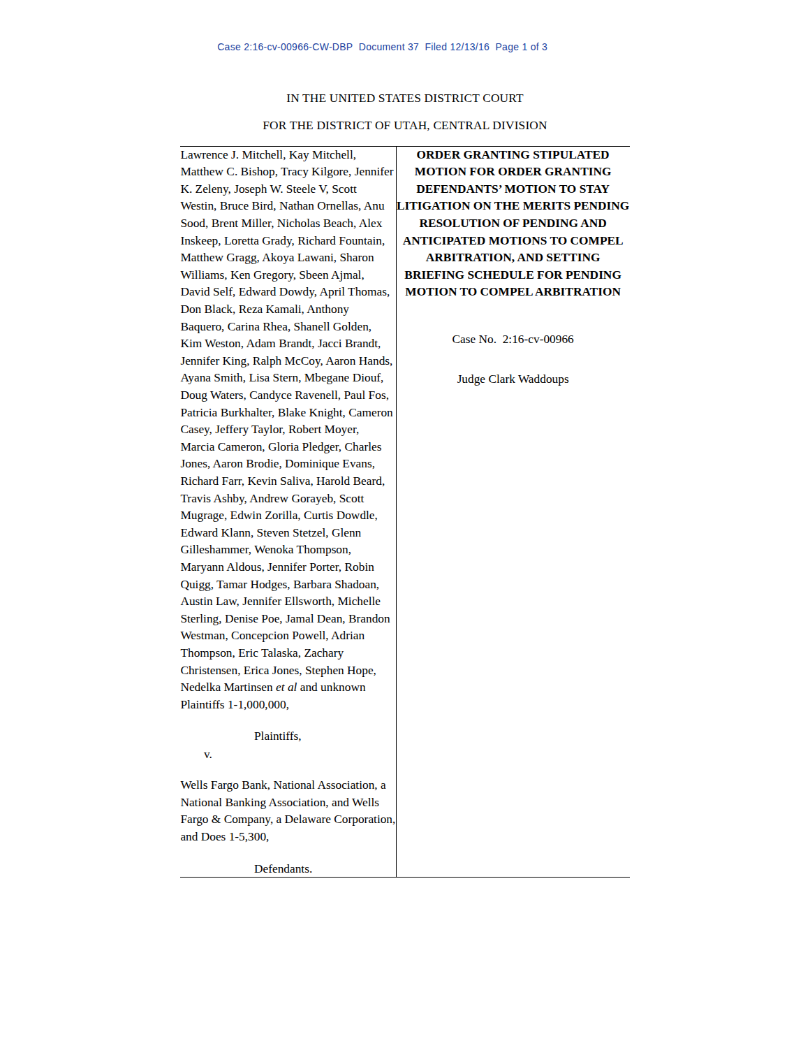Case 2:16-cv-00966-CW-DBP Document 37 Filed 12/13/16 Page 1 of 3
IN THE UNITED STATES DISTRICT COURT
FOR THE DISTRICT OF UTAH, CENTRAL DIVISION
| Lawrence J. Mitchell, Kay Mitchell, Matthew C. Bishop, Tracy Kilgore, Jennifer K. Zeleny, Joseph W. Steele V, Scott Westin, Bruce Bird, Nathan Ornellas, Anu Sood, Brent Miller, Nicholas Beach, Alex Inskeep, Loretta Grady, Richard Fountain, Matthew Gragg, Akoya Lawani, Sharon Williams, Ken Gregory, Sbeen Ajmal, David Self, Edward Dowdy, April Thomas, Don Black, Reza Kamali, Anthony Baquero, Carina Rhea, Shanell Golden, Kim Weston, Adam Brandt, Jacci Brandt, Jennifer King, Ralph McCoy, Aaron Hands, Ayana Smith, Lisa Stern, Mbegane Diouf, Doug Waters, Candyce Ravenell, Paul Fos, Patricia Burkhalter, Blake Knight, Cameron Casey, Jeffery Taylor, Robert Moyer, Marcia Cameron, Gloria Pledger, Charles Jones, Aaron Brodie, Dominique Evans, Richard Farr, Kevin Saliva, Harold Beard, Travis Ashby, Andrew Gorayeb, Scott Mugrage, Edwin Zorilla, Curtis Dowdle, Edward Klann, Steven Stetzel, Glenn Gilleshammer, Wenoka Thompson, Maryann Aldous, Jennifer Porter, Robin Quigg, Tamar Hodges, Barbara Shadoan, Austin Law, Jennifer Ellsworth, Michelle Sterling, Denise Poe, Jamal Dean, Brandon Westman, Concepcion Powell, Adrian Thompson, Eric Talaska, Zachary Christensen, Erica Jones, Stephen Hope, Nedelka Martinsen et al and unknown Plaintiffs 1-1,000,000, Plaintiffs, v. Wells Fargo Bank, National Association, a National Banking Association, and Wells Fargo & Company, a Delaware Corporation, and Does 1-5,300, Defendants. | ORDER GRANTING STIPULATED MOTION FOR ORDER GRANTING DEFENDANTS’ MOTION TO STAY LITIGATION ON THE MERITS PENDING RESOLUTION OF PENDING AND ANTICIPATED MOTIONS TO COMPEL ARBITRATION, AND SETTING BRIEFING SCHEDULE FOR PENDING MOTION TO COMPEL ARBITRATION Case No. 2:16-cv-00966 Judge Clark Waddoups |